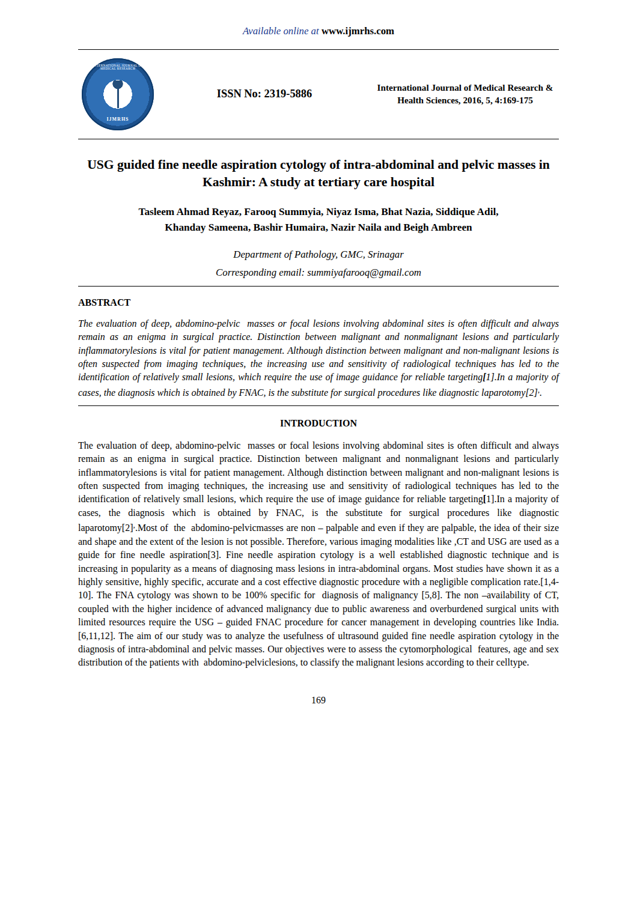Available online at www.ijmrhs.com
ISSN No: 2319-5886
International Journal of Medical Research &
Health Sciences, 2016, 5, 4:169-175
USG guided fine needle aspiration cytology of intra-abdominal and pelvic masses in Kashmir: A study at tertiary care hospital
Tasleem Ahmad Reyaz, Farooq Summyia, Niyaz Isma, Bhat Nazia, Siddique Adil,
Khanday Sameena, Bashir Humaira, Nazir Naila and Beigh Ambreen
Department of Pathology, GMC, Srinagar
Corresponding email: summiyafarooq@gmail.com
ABSTRACT
The evaluation of deep, abdomino-pelvic masses or focal lesions involving abdominal sites is often difficult and always remain as an enigma in surgical practice. Distinction between malignant and nonmalignant lesions and particularly inflammatorylesions is vital for patient management. Although distinction between malignant and non-malignant lesions is often suspected from imaging techniques, the increasing use and sensitivity of radiological techniques has led to the identification of relatively small lesions, which require the use of image guidance for reliable targeting[1].In a majority of cases, the diagnosis which is obtained by FNAC, is the substitute for surgical procedures like diagnostic laparotomy[2],.
INTRODUCTION
The evaluation of deep, abdomino-pelvic masses or focal lesions involving abdominal sites is often difficult and always remain as an enigma in surgical practice. Distinction between malignant and nonmalignant lesions and particularly inflammatorylesions is vital for patient management. Although distinction between malignant and non-malignant lesions is often suspected from imaging techniques, the increasing use and sensitivity of radiological techniques has led to the identification of relatively small lesions, which require the use of image guidance for reliable targeting[1].In a majority of cases, the diagnosis which is obtained by FNAC, is the substitute for surgical procedures like diagnostic laparotomy[2],.Most of the abdomino-pelvicmasses are non – palpable and even if they are palpable, the idea of their size and shape and the extent of the lesion is not possible. Therefore, various imaging modalities like ,CT and USG are used as a guide for fine needle aspiration[3]. Fine needle aspiration cytology is a well established diagnostic technique and is increasing in popularity as a means of diagnosing mass lesions in intra-abdominal organs. Most studies have shown it as a highly sensitive, highly specific, accurate and a cost effective diagnostic procedure with a negligible complication rate.[1,4-10]. The FNA cytology was shown to be 100% specific for diagnosis of malignancy [5,8]. The non –availability of CT, coupled with the higher incidence of advanced malignancy due to public awareness and overburdened surgical units with limited resources require the USG – guided FNAC procedure for cancer management in developing countries like India.[6,11,12]. The aim of our study was to analyze the usefulness of ultrasound guided fine needle aspiration cytology in the diagnosis of intra-abdominal and pelvic masses. Our objectives were to assess the cytomorphological features, age and sex distribution of the patients with abdomino-pelviclesions, to classify the malignant lesions according to their celltype.
169